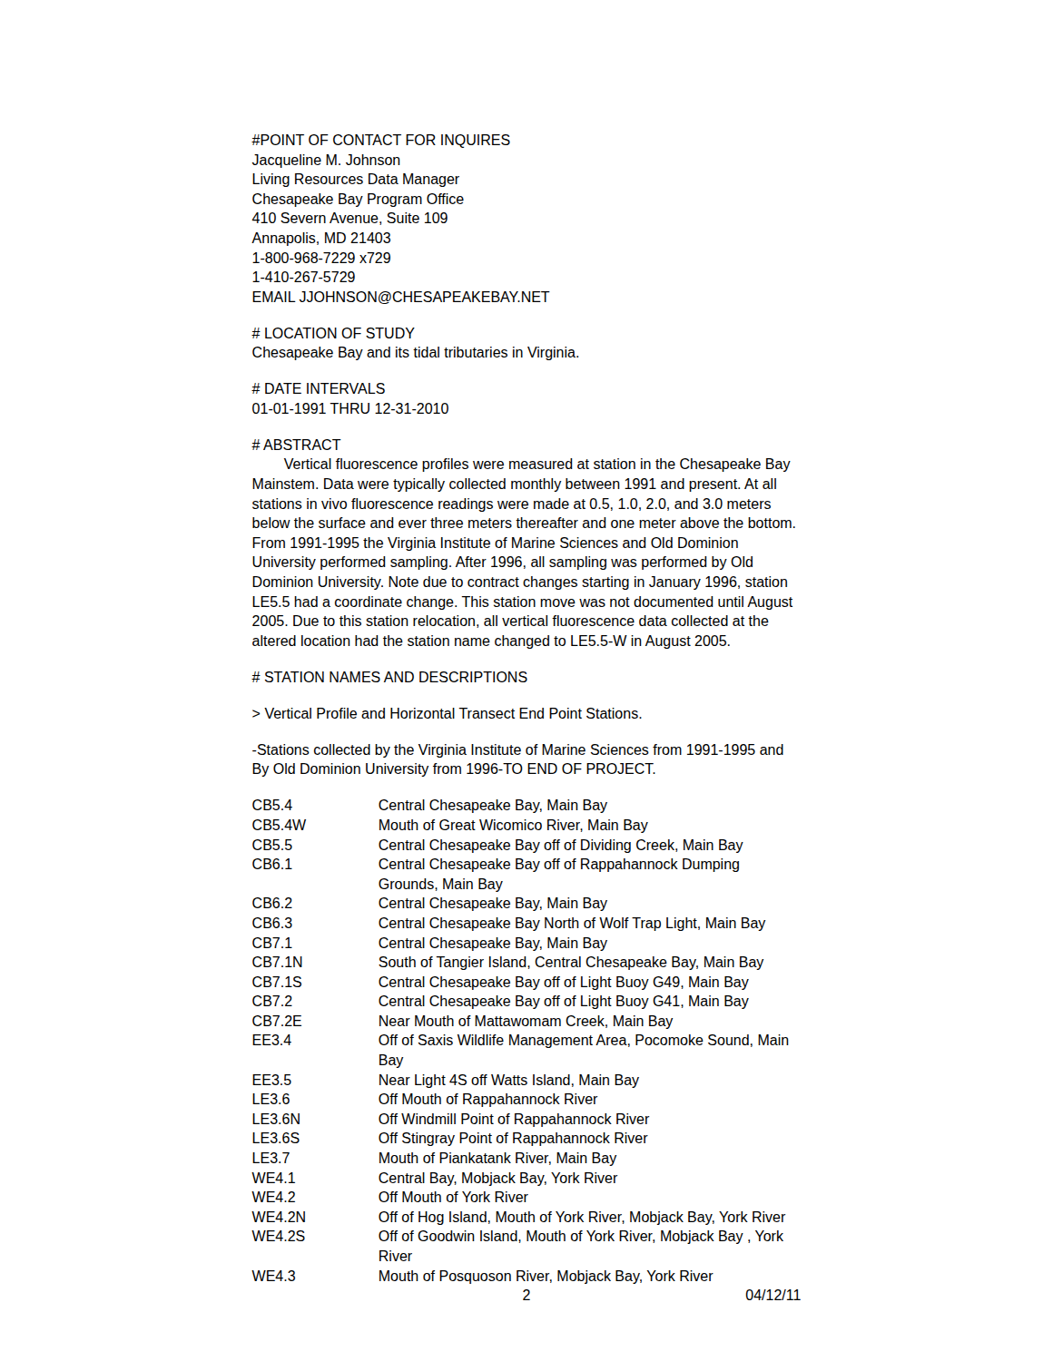#POINT OF CONTACT FOR INQUIRES
Jacqueline M. Johnson
Living Resources Data Manager
Chesapeake Bay Program Office
410 Severn Avenue, Suite 109
Annapolis, MD 21403
1-800-968-7229 x729
1-410-267-5729
EMAIL JJOHNSON@CHESAPEAKEBAY.NET
# LOCATION OF STUDY
Chesapeake Bay and its tidal tributaries in Virginia.
# DATE INTERVALS
01-01-1991 THRU 12-31-2010
# ABSTRACT
Vertical fluorescence profiles were measured at station in the Chesapeake Bay Mainstem. Data were typically collected monthly between 1991 and present. At all stations in vivo fluorescence readings were made at 0.5, 1.0, 2.0, and 3.0 meters below the surface and ever three meters thereafter and one meter above the bottom. From 1991-1995 the Virginia Institute of Marine Sciences and Old Dominion University performed sampling. After 1996, all sampling was performed by Old Dominion University. Note due to contract changes starting in January 1996, station LE5.5 had a coordinate change. This station move was not documented until August 2005. Due to this station relocation, all vertical fluorescence data collected at the altered location had the station name changed to LE5.5-W in August 2005.
# STATION NAMES AND DESCRIPTIONS
> Vertical Profile and Horizontal Transect End Point Stations.
-Stations collected by the Virginia Institute of Marine Sciences from 1991-1995 and By Old Dominion University from 1996-TO END OF PROJECT.
| CB5.4 | Central Chesapeake Bay, Main Bay |
| CB5.4W | Mouth of Great Wicomico River, Main Bay |
| CB5.5 | Central Chesapeake Bay off of Dividing Creek, Main Bay |
| CB6.1 | Central Chesapeake Bay off of Rappahannock Dumping Grounds, Main Bay |
| CB6.2 | Central Chesapeake Bay, Main Bay |
| CB6.3 | Central Chesapeake Bay North of Wolf Trap Light, Main Bay |
| CB7.1 | Central Chesapeake Bay, Main Bay |
| CB7.1N | South of Tangier Island, Central Chesapeake Bay, Main Bay |
| CB7.1S | Central Chesapeake Bay off of Light Buoy G49, Main Bay |
| CB7.2 | Central Chesapeake Bay off of Light Buoy G41, Main Bay |
| CB7.2E | Near Mouth of Mattawomam Creek, Main Bay |
| EE3.4 | Off of Saxis Wildlife Management Area, Pocomoke Sound, Main Bay |
| EE3.5 | Near Light 4S off Watts Island, Main Bay |
| LE3.6 | Off Mouth of Rappahannock River |
| LE3.6N | Off Windmill Point of Rappahannock River |
| LE3.6S | Off Stingray Point of Rappahannock River |
| LE3.7 | Mouth of Piankatank River, Main Bay |
| WE4.1 | Central Bay, Mobjack Bay, York River |
| WE4.2 | Off Mouth of York River |
| WE4.2N | Off of Hog Island, Mouth of York River, Mobjack Bay, York River |
| WE4.2S | Off of Goodwin Island, Mouth of York River, Mobjack Bay , York River |
| WE4.3 | Mouth of Posquoson River, Mobjack Bay, York River |
2 04/12/11